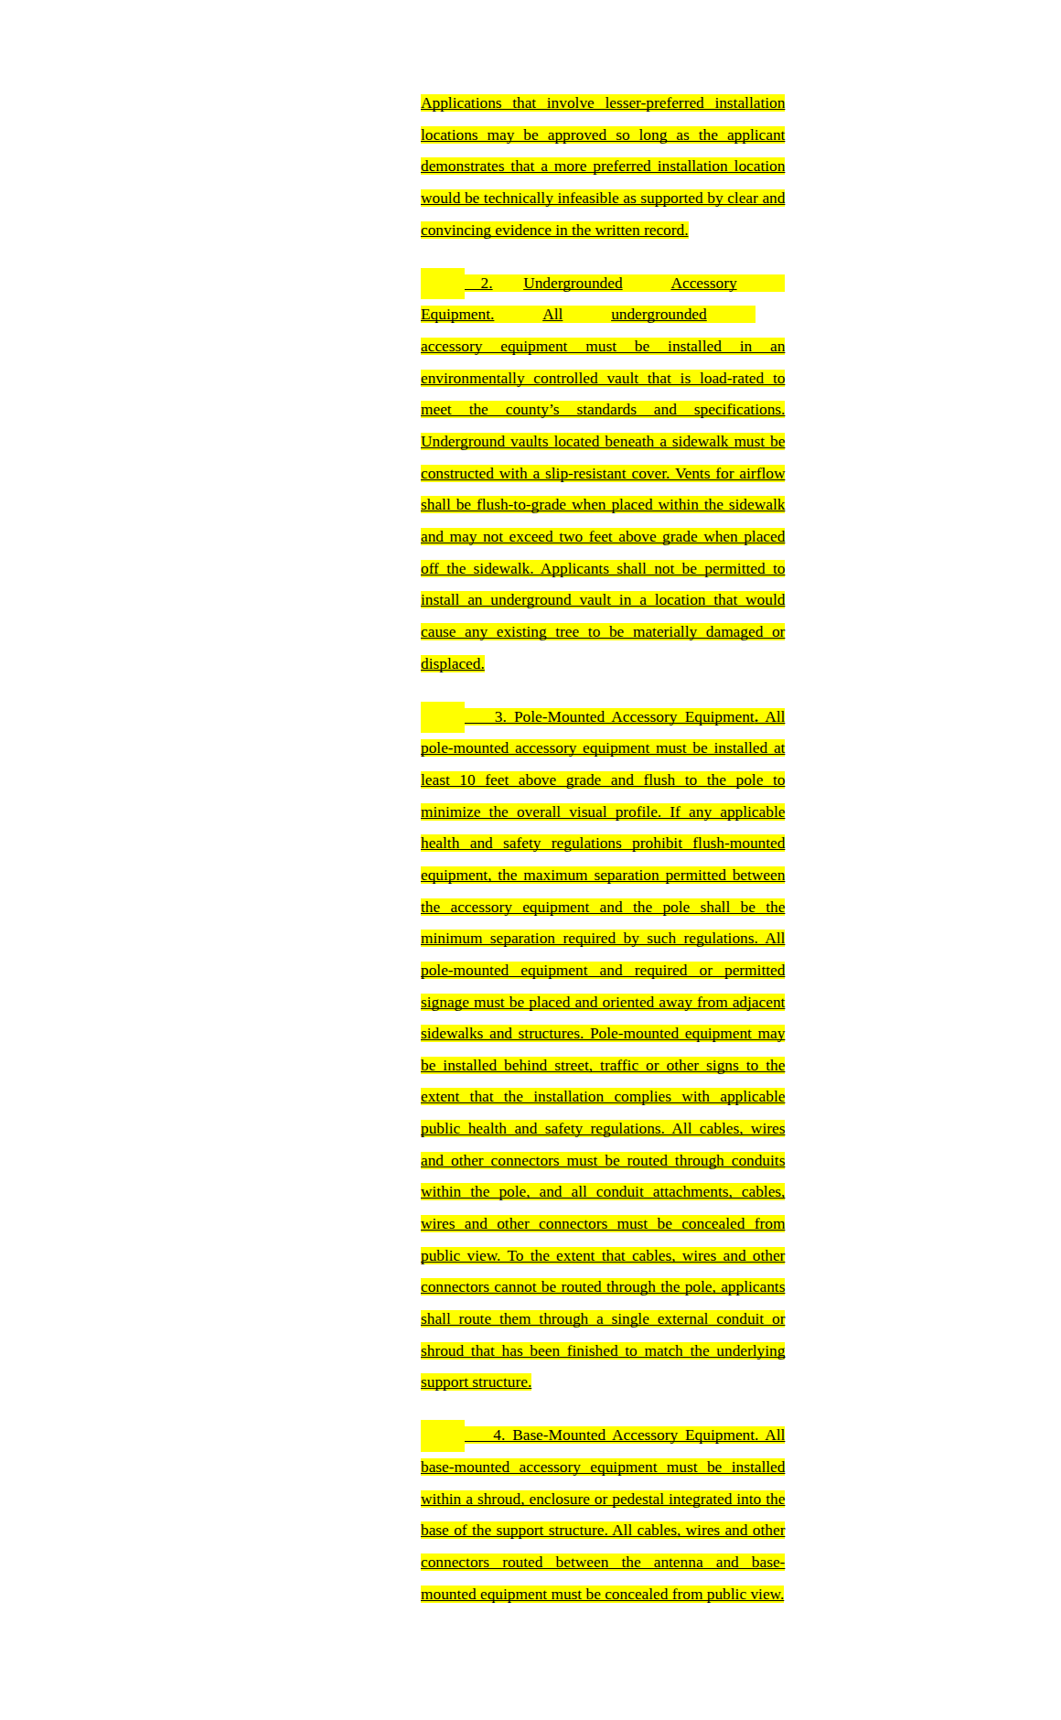Applications that involve lesser-preferred installation locations may be approved so long as the applicant demonstrates that a more preferred installation location would be technically infeasible as supported by clear and convincing evidence in the written record.
2. Undergrounded Accessory Equipment. All undergrounded accessory equipment must be installed in an environmentally controlled vault that is load-rated to meet the county’s standards and specifications. Underground vaults located beneath a sidewalk must be constructed with a slip-resistant cover. Vents for airflow shall be flush-to-grade when placed within the sidewalk and may not exceed two feet above grade when placed off the sidewalk. Applicants shall not be permitted to install an underground vault in a location that would cause any existing tree to be materially damaged or displaced.
3. Pole-Mounted Accessory Equipment. All pole-mounted accessory equipment must be installed at least 10 feet above grade and flush to the pole to minimize the overall visual profile. If any applicable health and safety regulations prohibit flush-mounted equipment, the maximum separation permitted between the accessory equipment and the pole shall be the minimum separation required by such regulations. All pole-mounted equipment and required or permitted signage must be placed and oriented away from adjacent sidewalks and structures. Pole-mounted equipment may be installed behind street, traffic or other signs to the extent that the installation complies with applicable public health and safety regulations. All cables, wires and other connectors must be routed through conduits within the pole, and all conduit attachments, cables, wires and other connectors must be concealed from public view. To the extent that cables, wires and other connectors cannot be routed through the pole, applicants shall route them through a single external conduit or shroud that has been finished to match the underlying support structure.
4. Base-Mounted Accessory Equipment. All base-mounted accessory equipment must be installed within a shroud, enclosure or pedestal integrated into the base of the support structure. All cables, wires and other connectors routed between the antenna and base-mounted equipment must be concealed from public view.